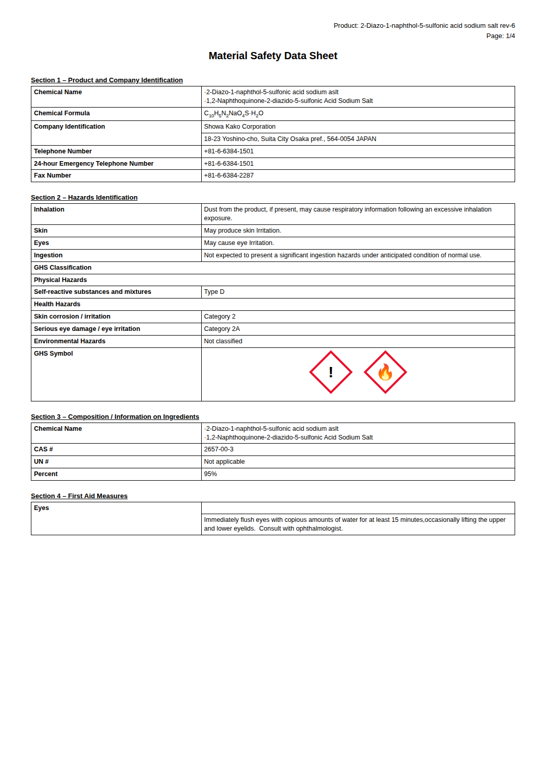Product: 2-Diazo-1-naphthol-5-sulfonic acid sodium salt rev-6
Page: 1/4
Material Safety Data Sheet
Section 1 – Product and Company Identification
| Chemical Name | ·2-Diazo-1-naphthol-5-sulfonic acid sodium aslt ·1,2-Naphthoquinone-2-diazido-5-sulfonic Acid Sodium Salt |
| Chemical Formula | C 10 H 5 N 2 NaO 4 S·H 2 O |
| Company Identification | Showa Kako Corporation |
| | 18-23 Yoshino-cho, Suita City Osaka pref., 564-0054 JAPAN |
| Telephone Number | +81-6-6384-1501 |
| 24-hour Emergency Telephone Number | +81-6-6384-1501 |
| Fax Number | +81-6-6384-2287 |
Section 2 – Hazards Identification
| Inhalation | Dust from the product, if present, may cause respiratory information following an excessive inhalation exposure. |
| Skin | May produce skin Irritation. |
| Eyes | May cause eye Irritation. |
| Ingestion | Not expected to present a significant ingestion hazards under anticipated condition of normal use. |
| GHS Classification |
| Physical Hazards |
| Self-reactive substances and mixtures | Type D |
| Health Hazards |
| Skin corrosion / irritation | Category 2 |
| Serious eye damage / eye irritation | Category 2A |
| Environmental Hazards | Not classified |
| GHS Symbol | ! 🔥 |
Section 3 – Composition / Information on Ingredients
| Chemical Name | ·2-Diazo-1-naphthol-5-sulfonic acid sodium aslt ·1,2-Naphthoquinone-2-diazido-5-sulfonic Acid Sodium Salt |
| CAS # | 2657-00-3 |
| UN # | Not applicable |
| Percent | 95% |
Section 4 – First Aid Measures
| Eyes | |
| | Immediately flush eyes with copious amounts of water for at least 15 minutes,occasionally lifting the upper and lower eyelids. Consult with ophthalmologist. |